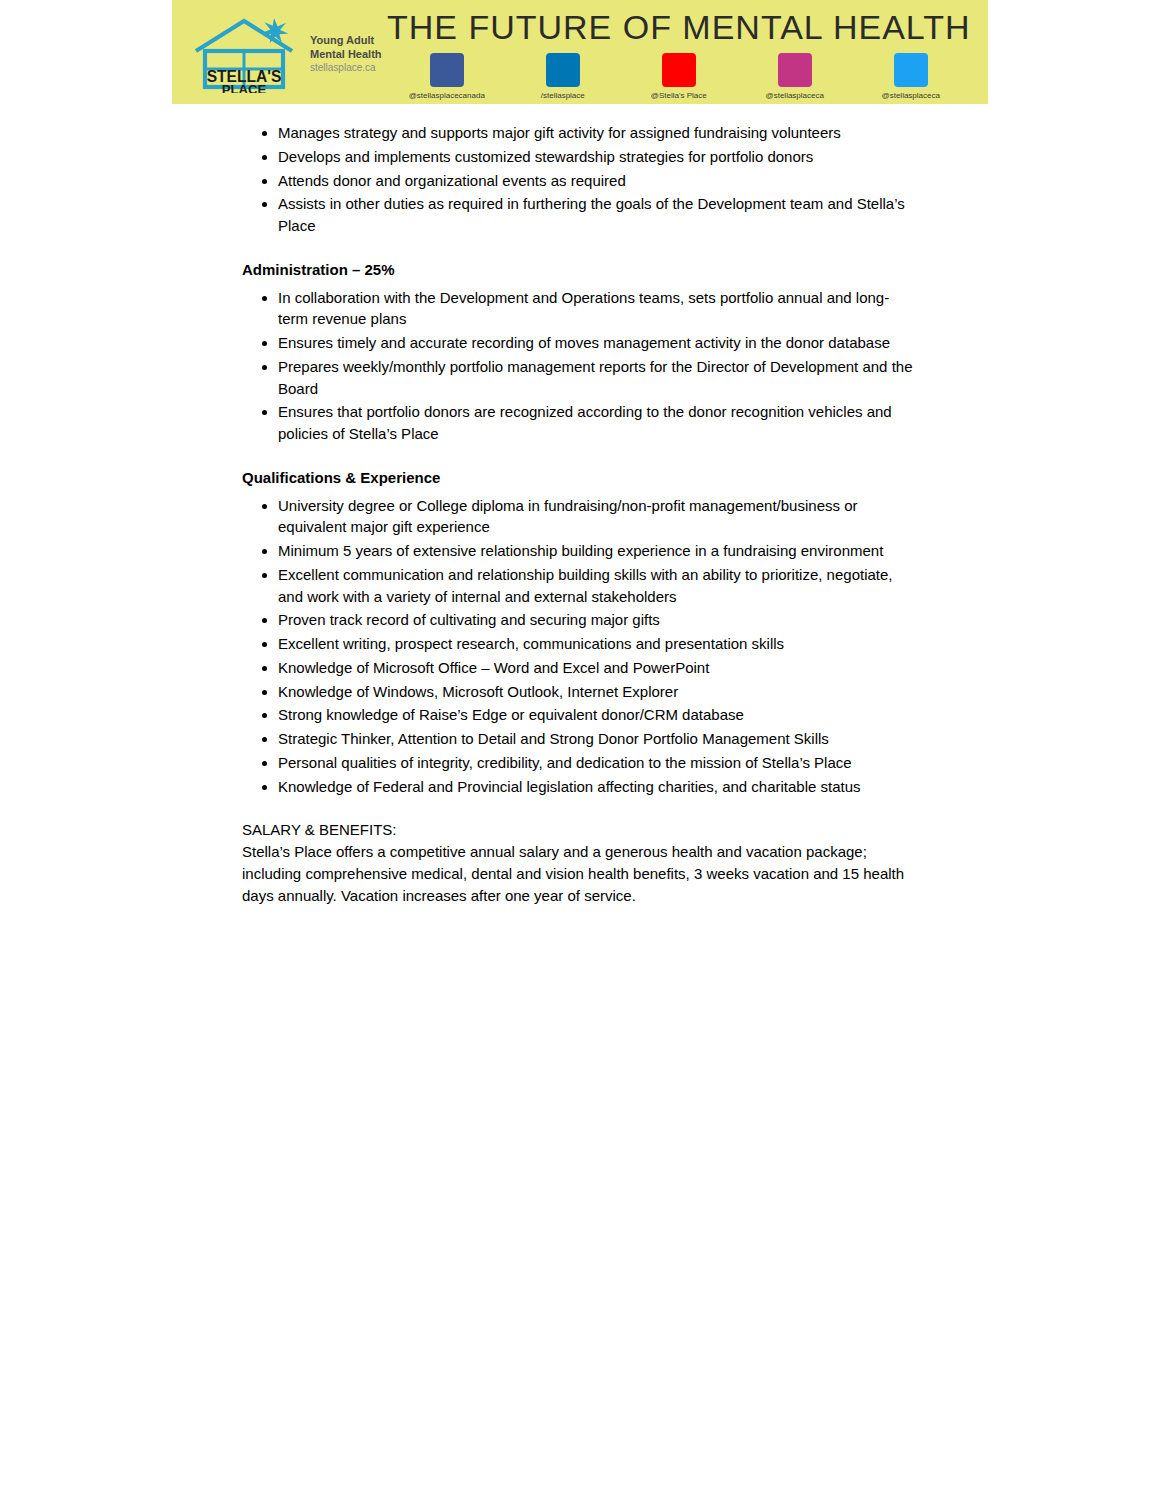STELLA'S PLACE
Young Adult
Mental Health
stellasplace.ca
THE FUTURE OF MENTAL HEALTH
@stellasplacecanada
/stellasplace
@Stella's Place
@stellasplaceca
@stellasplaceca
Manages strategy and supports major gift activity for assigned fundraising volunteers
Develops and implements customized stewardship strategies for portfolio donors
Attends donor and organizational events as required
Assists in other duties as required in furthering the goals of the Development team and Stella’s Place
Administration – 25%
In collaboration with the Development and Operations teams, sets portfolio annual and long-term revenue plans
Ensures timely and accurate recording of moves management activity in the donor database
Prepares weekly/monthly portfolio management reports for the Director of Development and the Board
Ensures that portfolio donors are recognized according to the donor recognition vehicles and policies of Stella’s Place
Qualifications & Experience
University degree or College diploma in fundraising/non-profit management/business or equivalent major gift experience
Minimum 5 years of extensive relationship building experience in a fundraising environment
Excellent communication and relationship building skills with an ability to prioritize, negotiate, and work with a variety of internal and external stakeholders
Proven track record of cultivating and securing major gifts
Excellent writing, prospect research, communications and presentation skills
Knowledge of Microsoft Office – Word and Excel and PowerPoint
Knowledge of Windows, Microsoft Outlook, Internet Explorer
Strong knowledge of Raise’s Edge or equivalent donor/CRM database
Strategic Thinker, Attention to Detail and Strong Donor Portfolio Management Skills
Personal qualities of integrity, credibility, and dedication to the mission of Stella’s Place
Knowledge of Federal and Provincial legislation affecting charities, and charitable status
SALARY & BENEFITS:
Stella’s Place offers a competitive annual salary and a generous health and vacation package; including comprehensive medical, dental and vision health benefits, 3 weeks vacation and 15 health days annually. Vacation increases after one year of service.